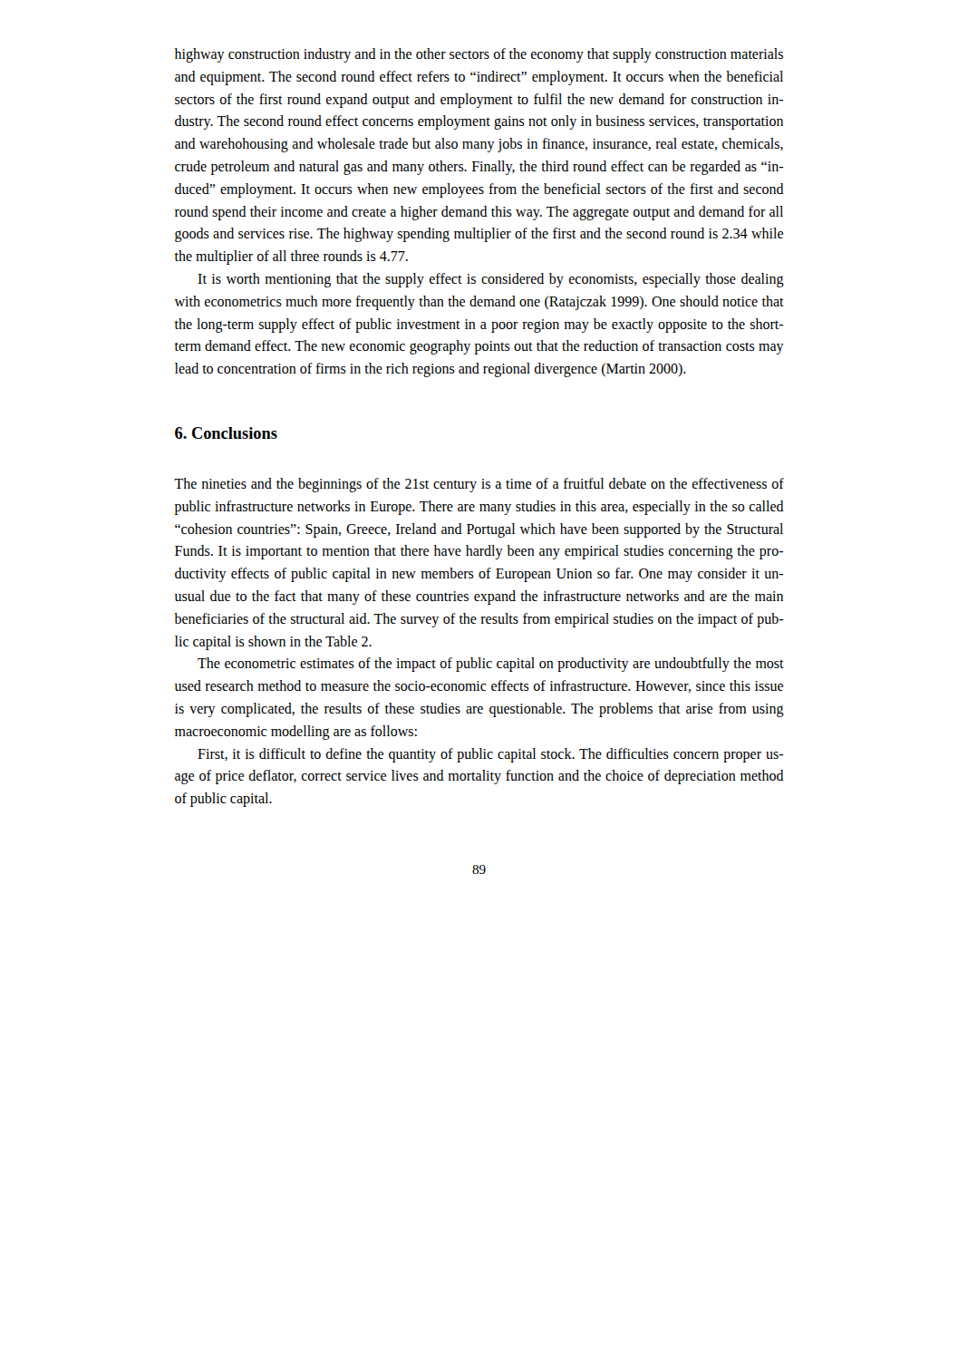highway construction industry and in the other sectors of the economy that supply construction materials and equipment. The second round effect refers to “indirect” employment. It occurs when the beneficial sectors of the first round expand output and employment to fulfil the new demand for construction industry. The second round effect concerns employment gains not only in business services, transportation and warehohousing and wholesale trade but also many jobs in finance, insurance, real estate, chemicals, crude petroleum and natural gas and many others. Finally, the third round effect can be regarded as “induced” employment. It occurs when new employees from the beneficial sectors of the first and second round spend their income and create a higher demand this way. The aggregate output and demand for all goods and services rise. The highway spending multiplier of the first and the second round is 2.34 while the multiplier of all three rounds is 4.77.
It is worth mentioning that the supply effect is considered by economists, especially those dealing with econometrics much more frequently than the demand one (Ratajczak 1999). One should notice that the long-term supply effect of public investment in a poor region may be exactly opposite to the short-term demand effect. The new economic geography points out that the reduction of transaction costs may lead to concentration of firms in the rich regions and regional divergence (Martin 2000).
6. Conclusions
The nineties and the beginnings of the 21st century is a time of a fruitful debate on the effectiveness of public infrastructure networks in Europe. There are many studies in this area, especially in the so called “cohesion countries”: Spain, Greece, Ireland and Portugal which have been supported by the Structural Funds. It is important to mention that there have hardly been any empirical studies concerning the productivity effects of public capital in new members of European Union so far. One may consider it unusual due to the fact that many of these countries expand the infrastructure networks and are the main beneficiaries of the structural aid. The survey of the results from empirical studies on the impact of public capital is shown in the Table 2.
The econometric estimates of the impact of public capital on productivity are undoubtfully the most used research method to measure the socio-economic effects of infrastructure. However, since this issue is very complicated, the results of these studies are questionable. The problems that arise from using macroeconomic modelling are as follows:
First, it is difficult to define the quantity of public capital stock. The difficulties concern proper usage of price deflator, correct service lives and mortality function and the choice of depreciation method of public capital.
89